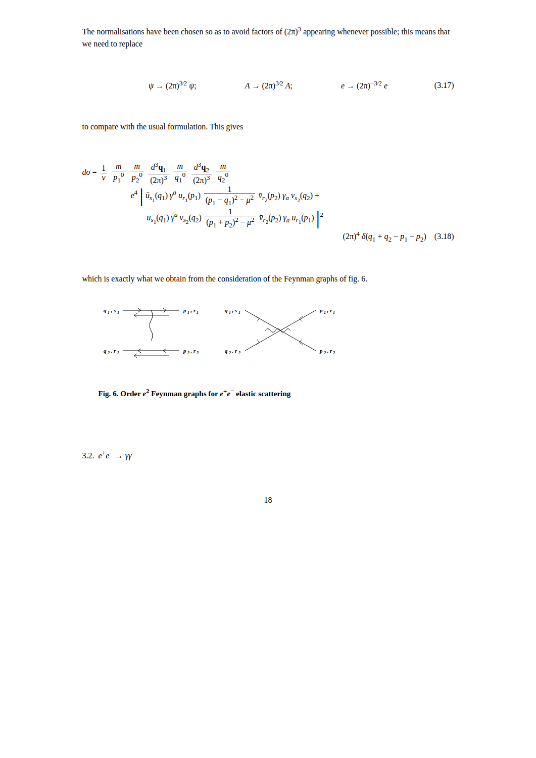The normalisations have been chosen so as to avoid factors of (2π)3 appearing whenever possible; this means that we need to replace
ψ → (2π)3⁄2 ψ; A → (2π)3⁄2 A; e → (2π)−3⁄2 e
(3.17)
to compare with the usual formulation. This gives
dσ = 1 v mp10 mp20 d3q1(2π)3 mq10 d3q2(2π)3 mq20 e4 | ūs1(q1) γa ur1(p1) 1(p1 − q1)2 − μ2 v̄r2(p2) γa vs2(q2) + ūs1(q1) γa vs2(q2) 1(p1 + p2)2 − μ2 v̄r2(p2) γa ur1(p1) |2 (2π)4 δ(q1 + q2 − p1 − p2) (3.18)
which is exactly what we obtain from the consideration of the Feynman graphs of fig. 6.
q 1 , s 1 p 1 , r 1 q 2 , r 2 p 2 , r 2 q 1 , s 1 p 1 , r 1 q 2 , r 2 p 2 , r 2
Fig. 6. Order e2 Feynman graphs for e+e− elastic scattering
3.2. e+e− → γγ
18